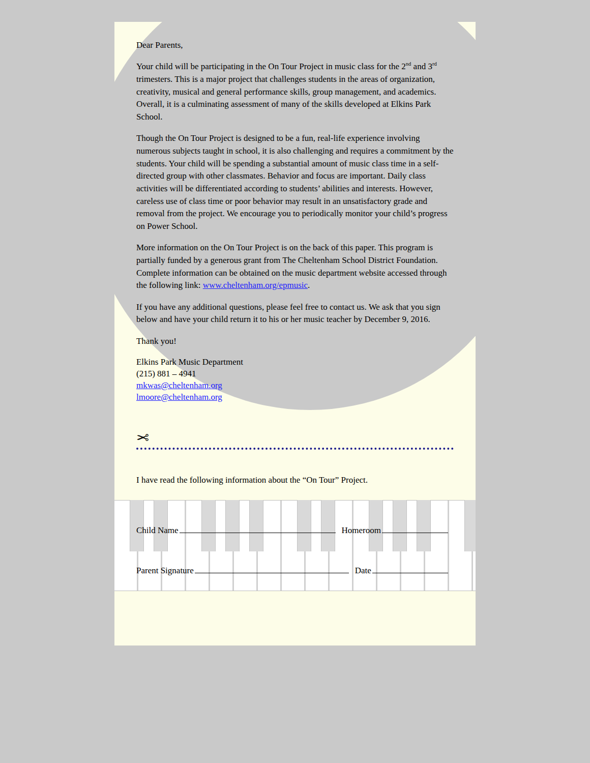Dear Parents,
Your child will be participating in the On Tour Project in music class for the 2nd and 3rd trimesters. This is a major project that challenges students in the areas of organization, creativity, musical and general performance skills, group management, and academics. Overall, it is a culminating assessment of many of the skills developed at Elkins Park School.
Though the On Tour Project is designed to be a fun, real-life experience involving numerous subjects taught in school, it is also challenging and requires a commitment by the students. Your child will be spending a substantial amount of music class time in a self-directed group with other classmates. Behavior and focus are important. Daily class activities will be differentiated according to students’ abilities and interests. However, careless use of class time or poor behavior may result in an unsatisfactory grade and removal from the project. We encourage you to periodically monitor your child’s progress on Power School.
More information on the On Tour Project is on the back of this paper. This program is partially funded by a generous grant from The Cheltenham School District Foundation. Complete information can be obtained on the music department website accessed through the following link: www.cheltenham.org/epmusic.
If you have any additional questions, please feel free to contact us. We ask that you sign below and have your child return it to his or her music teacher by December 9, 2016.
Thank you!
Elkins Park Music Department
(215) 881 – 4941
mkwas@cheltenham.org
lmoore@cheltenham.org
✂
I have read the following information about the “On Tour” Project.
Child Name Homeroom
Parent Signature Date